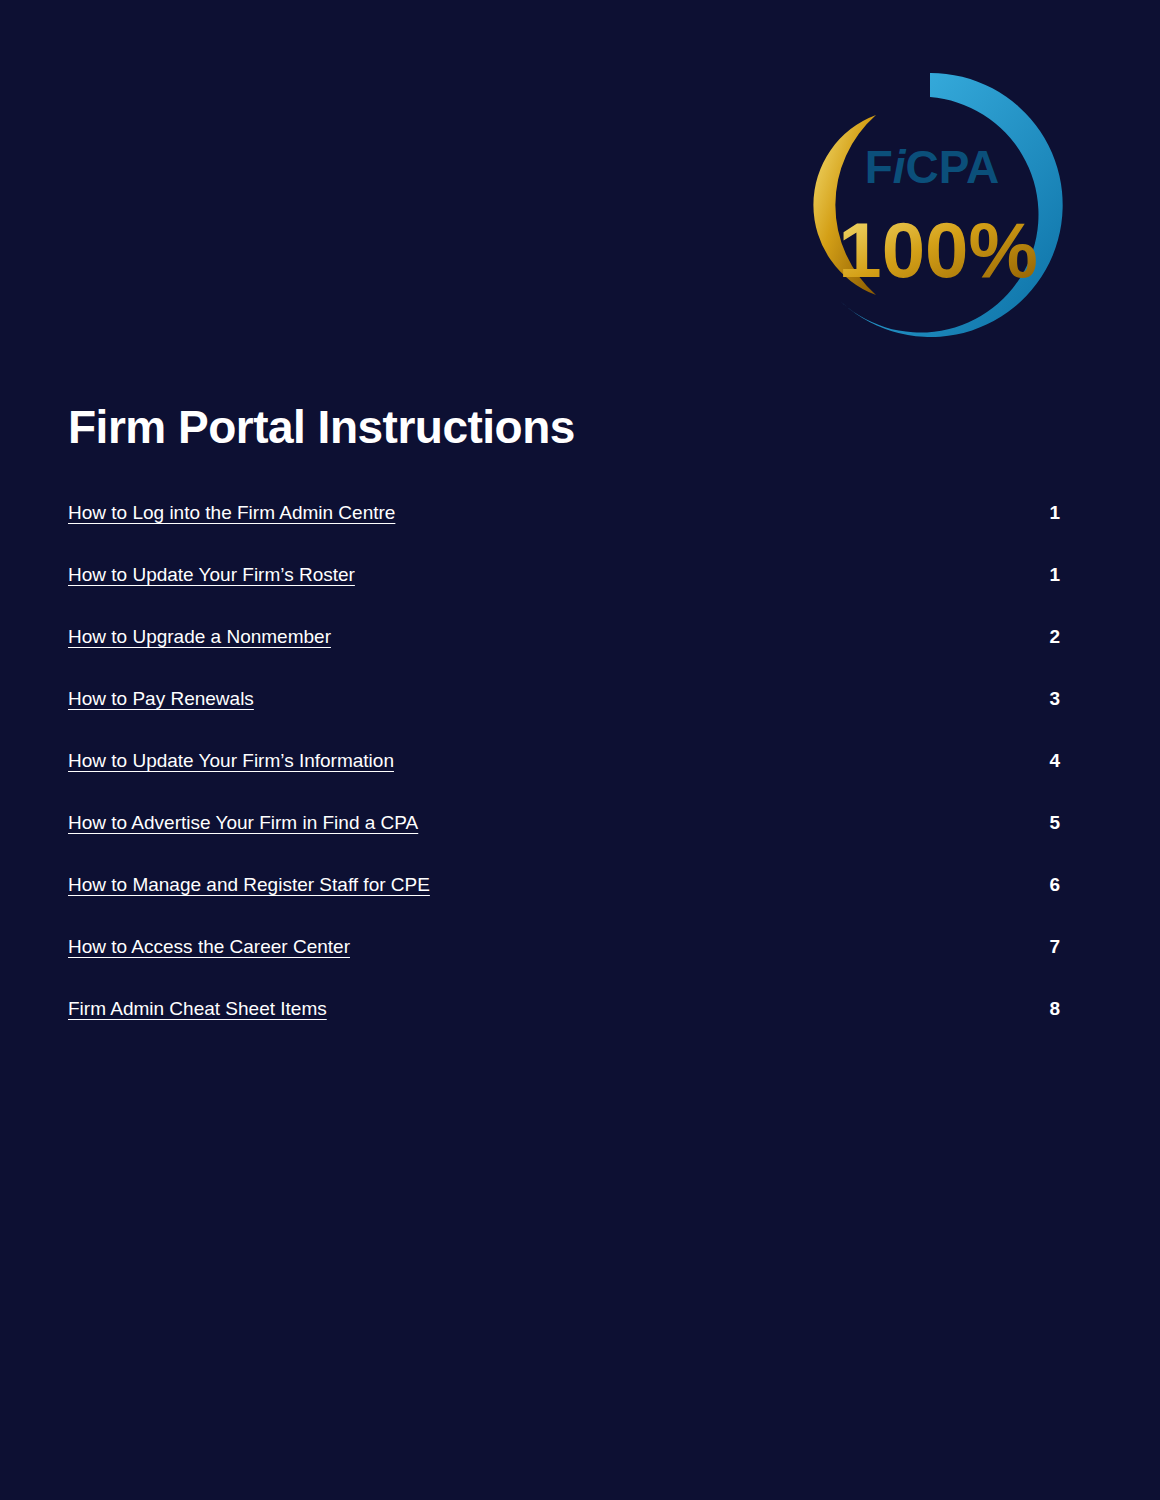FiCPA 100%
Firm Portal Instructions
How to Log into the Firm Admin Centre 1
How to Update Your Firm’s Roster 1
How to Upgrade a Nonmember 2
How to Pay Renewals 3
How to Update Your Firm’s Information 4
How to Advertise Your Firm in Find a CPA 5
How to Manage and Register Staff for CPE 6
How to Access the Career Center 7
Firm Admin Cheat Sheet Items 8